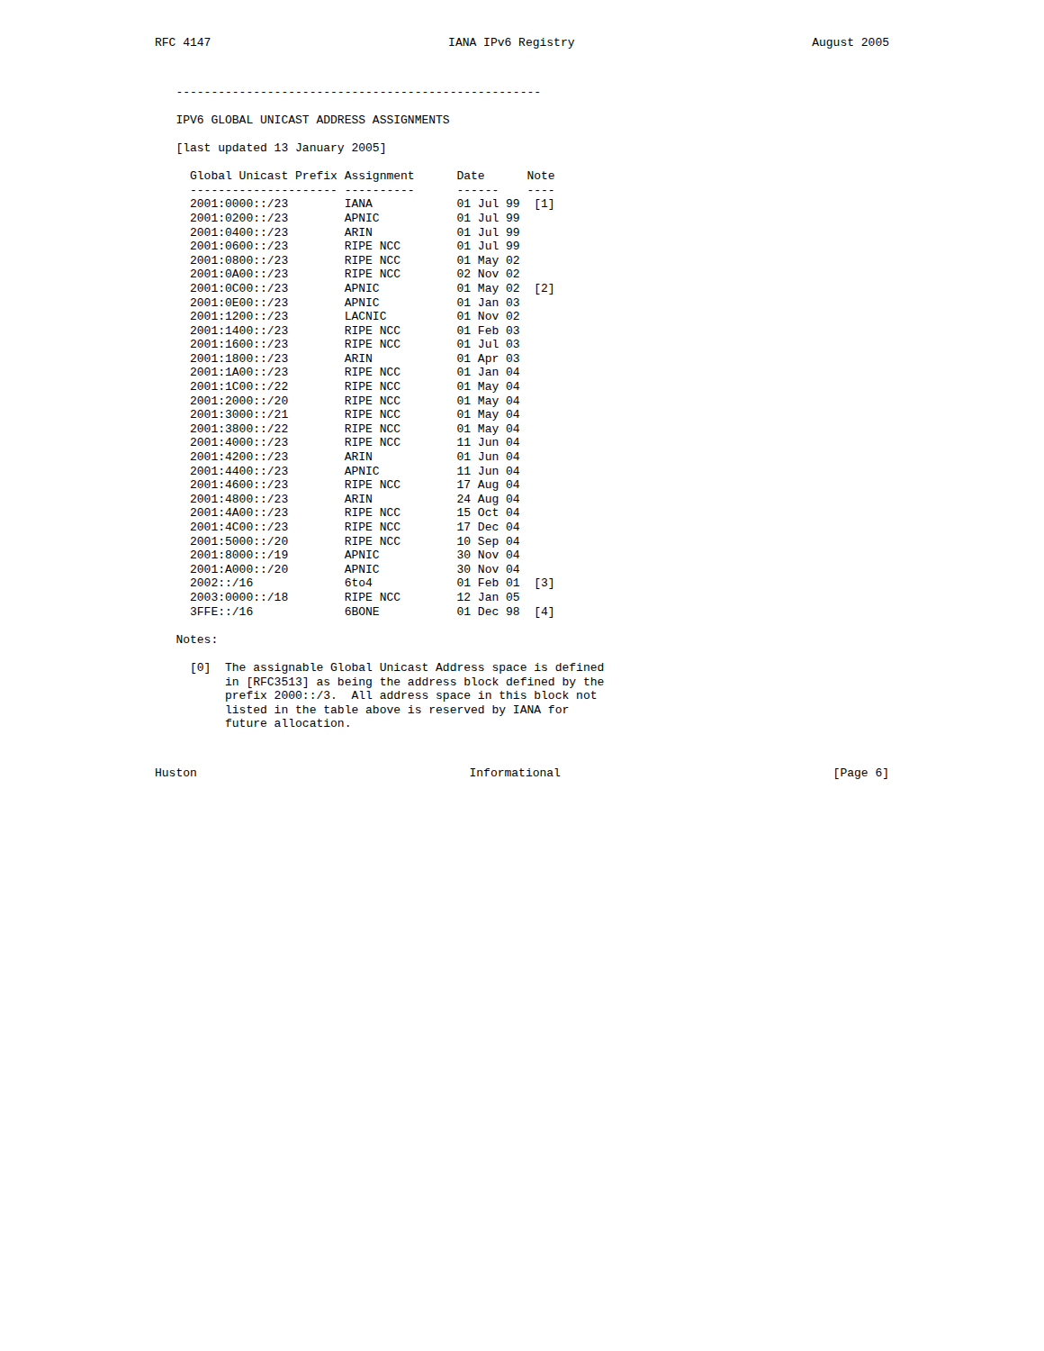RFC 4147 IANA IPv6 Registry August 2005
   ----------------------------------------------------

   IPV6 GLOBAL UNICAST ADDRESS ASSIGNMENTS

   [last updated 13 January 2005]

     Global Unicast Prefix Assignment      Date      Note
     --------------------- ----------      ------    ----
     2001:0000::/23        IANA            01 Jul 99  [1]
     2001:0200::/23        APNIC           01 Jul 99
     2001:0400::/23        ARIN            01 Jul 99
     2001:0600::/23        RIPE NCC        01 Jul 99
     2001:0800::/23        RIPE NCC        01 May 02
     2001:0A00::/23        RIPE NCC        02 Nov 02
     2001:0C00::/23        APNIC           01 May 02  [2]
     2001:0E00::/23        APNIC           01 Jan 03
     2001:1200::/23        LACNIC          01 Nov 02
     2001:1400::/23        RIPE NCC        01 Feb 03
     2001:1600::/23        RIPE NCC        01 Jul 03
     2001:1800::/23        ARIN            01 Apr 03
     2001:1A00::/23        RIPE NCC        01 Jan 04
     2001:1C00::/22        RIPE NCC        01 May 04
     2001:2000::/20        RIPE NCC        01 May 04
     2001:3000::/21        RIPE NCC        01 May 04
     2001:3800::/22        RIPE NCC        01 May 04
     2001:4000::/23        RIPE NCC        11 Jun 04
     2001:4200::/23        ARIN            01 Jun 04
     2001:4400::/23        APNIC           11 Jun 04
     2001:4600::/23        RIPE NCC        17 Aug 04
     2001:4800::/23        ARIN            24 Aug 04
     2001:4A00::/23        RIPE NCC        15 Oct 04
     2001:4C00::/23        RIPE NCC        17 Dec 04
     2001:5000::/20        RIPE NCC        10 Sep 04
     2001:8000::/19        APNIC           30 Nov 04
     2001:A000::/20        APNIC           30 Nov 04
     2002::/16             6to4            01 Feb 01  [3]
     2003:0000::/18        RIPE NCC        12 Jan 05
     3FFE::/16             6BONE           01 Dec 98  [4]

   Notes:

     [0]  The assignable Global Unicast Address space is defined
          in [RFC3513] as being the address block defined by the
          prefix 2000::/3.  All address space in this block not
          listed in the table above is reserved by IANA for
          future allocation.
Huston Informational [Page 6]